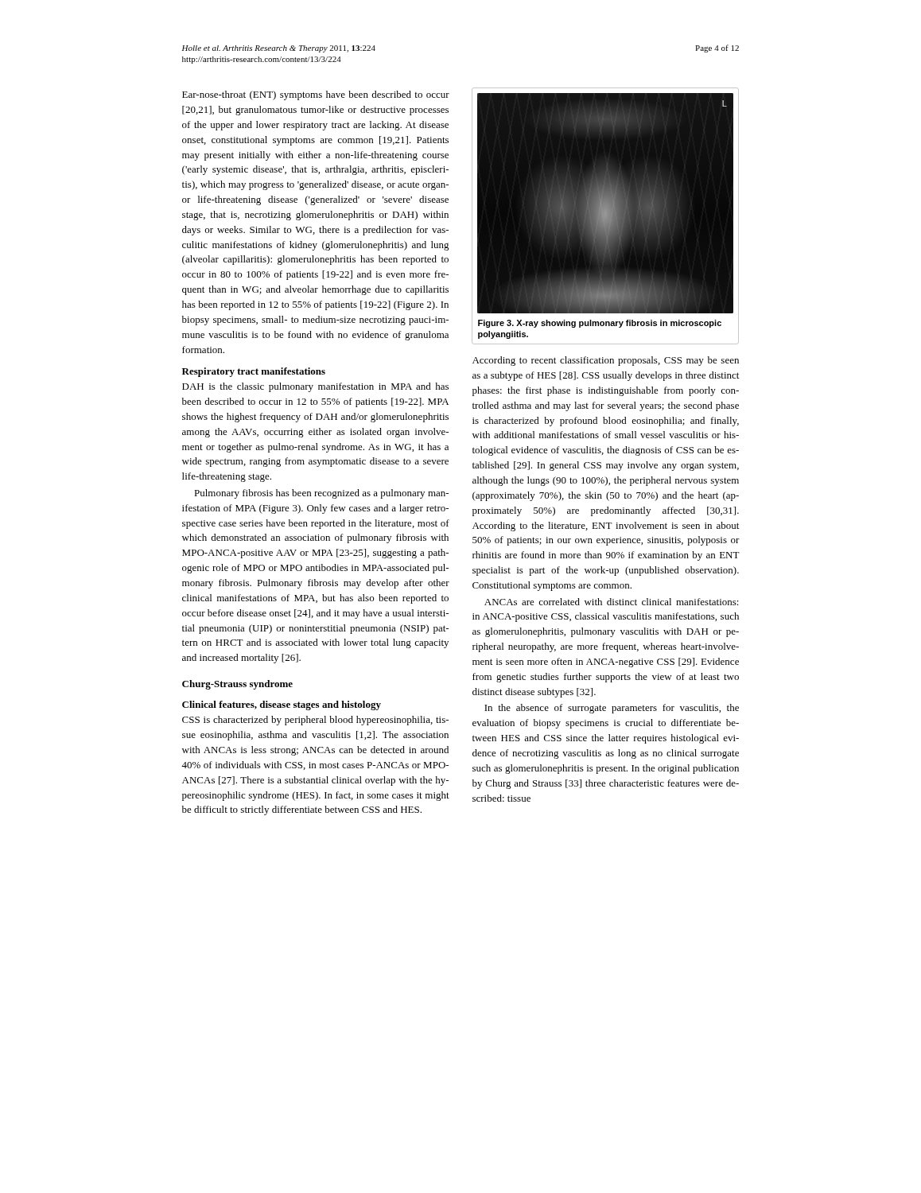Holle et al. Arthritis Research & Therapy 2011, 13:224 http://arthritis-research.com/content/13/3/224
Page 4 of 12
Ear-nose-throat (ENT) symptoms have been described to occur [20,21], but granulomatous tumor-like or destructive processes of the upper and lower respiratory tract are lacking. At disease onset, constitutional symptoms are common [19,21]. Patients may present initially with either a non-life-threatening course ('early systemic disease', that is, arthralgia, arthritis, episcleritis), which may progress to 'generalized' disease, or acute organ- or life-threatening disease ('generalized' or 'severe' disease stage, that is, necrotizing glomerulonephritis or DAH) within days or weeks. Similar to WG, there is a predilection for vasculitic manifestations of kidney (glomerulonephritis) and lung (alveolar capillaritis): glomerulonephritis has been reported to occur in 80 to 100% of patients [19-22] and is even more frequent than in WG; and alveolar hemorrhage due to capillaritis has been reported in 12 to 55% of patients [19-22] (Figure 2). In biopsy specimens, small- to medium-size necrotizing pauci-immune vasculitis is to be found with no evidence of granuloma formation.
Respiratory tract manifestations
DAH is the classic pulmonary manifestation in MPA and has been described to occur in 12 to 55% of patients [19-22]. MPA shows the highest frequency of DAH and/or glomerulonephritis among the AAVs, occurring either as isolated organ involvement or together as pulmo-renal syndrome. As in WG, it has a wide spectrum, ranging from asymptomatic disease to a severe life-threatening stage.
Pulmonary fibrosis has been recognized as a pulmonary manifestation of MPA (Figure 3). Only few cases and a larger retrospective case series have been reported in the literature, most of which demonstrated an association of pulmonary fibrosis with MPO-ANCA-positive AAV or MPA [23-25], suggesting a pathogenic role of MPO or MPO antibodies in MPA-associated pulmonary fibrosis. Pulmonary fibrosis may develop after other clinical manifestations of MPA, but has also been reported to occur before disease onset [24], and it may have a usual interstitial pneumonia (UIP) or noninterstitial pneumonia (NSIP) pattern on HRCT and is associated with lower total lung capacity and increased mortality [26].
Churg-Strauss syndrome
Clinical features, disease stages and histology
CSS is characterized by peripheral blood hypereosinophilia, tissue eosinophilia, asthma and vasculitis [1,2]. The association with ANCAs is less strong; ANCAs can be detected in around 40% of individuals with CSS, in most cases P-ANCAs or MPO-ANCAs [27]. There is a substantial clinical overlap with the hypereosinophilic syndrome (HES). In fact, in some cases it might be difficult to strictly differentiate between CSS and HES.
L
Figure 3. X-ray showing pulmonary fibrosis in microscopic polyangiitis.
According to recent classification proposals, CSS may be seen as a subtype of HES [28]. CSS usually develops in three distinct phases: the first phase is indistinguishable from poorly controlled asthma and may last for several years; the second phase is characterized by profound blood eosinophilia; and finally, with additional manifestations of small vessel vasculitis or histological evidence of vasculitis, the diagnosis of CSS can be established [29]. In general CSS may involve any organ system, although the lungs (90 to 100%), the peripheral nervous system (approximately 70%), the skin (50 to 70%) and the heart (approximately 50%) are predominantly affected [30,31]. According to the literature, ENT involvement is seen in about 50% of patients; in our own experience, sinusitis, polyposis or rhinitis are found in more than 90% if examination by an ENT specialist is part of the work-up (unpublished observation). Constitutional symptoms are common.
ANCAs are correlated with distinct clinical manifestations: in ANCA-positive CSS, classical vasculitis manifestations, such as glomerulonephritis, pulmonary vasculitis with DAH or peripheral neuropathy, are more frequent, whereas heart-involvement is seen more often in ANCA-negative CSS [29]. Evidence from genetic studies further supports the view of at least two distinct disease subtypes [32].
In the absence of surrogate parameters for vasculitis, the evaluation of biopsy specimens is crucial to differentiate between HES and CSS since the latter requires histological evidence of necrotizing vasculitis as long as no clinical surrogate such as glomerulonephritis is present. In the original publication by Churg and Strauss [33] three characteristic features were described: tissue